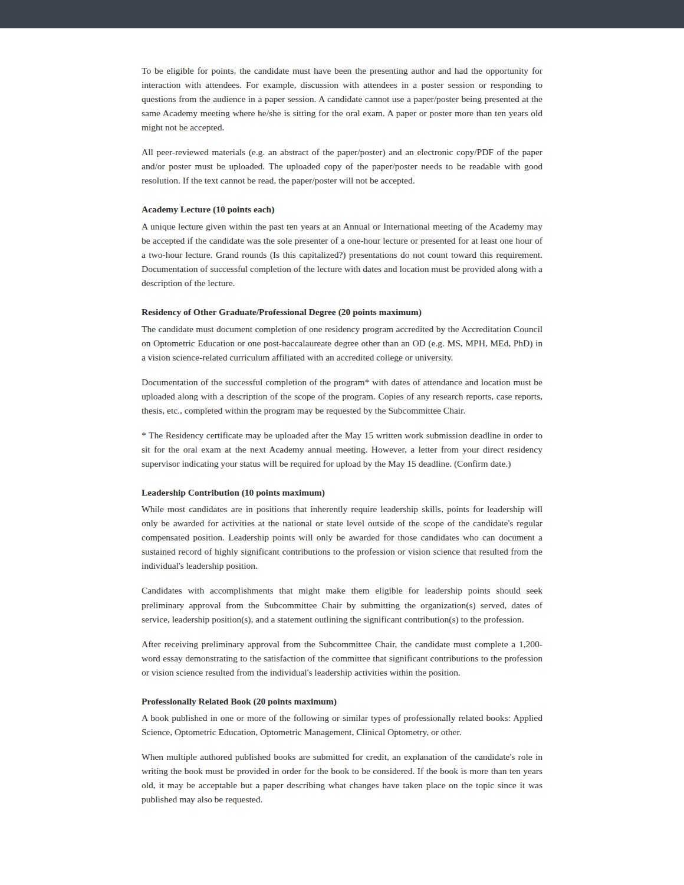To be eligible for points, the candidate must have been the presenting author and had the opportunity for interaction with attendees. For example, discussion with attendees in a poster session or responding to questions from the audience in a paper session. A candidate cannot use a paper/poster being presented at the same Academy meeting where he/she is sitting for the oral exam. A paper or poster more than ten years old might not be accepted.
All peer-reviewed materials (e.g. an abstract of the paper/poster) and an electronic copy/PDF of the paper and/or poster must be uploaded. The uploaded copy of the paper/poster needs to be readable with good resolution. If the text cannot be read, the paper/poster will not be accepted.
Academy Lecture (10 points each)
A unique lecture given within the past ten years at an Annual or International meeting of the Academy may be accepted if the candidate was the sole presenter of a one-hour lecture or presented for at least one hour of a two-hour lecture. Grand rounds (Is this capitalized?) presentations do not count toward this requirement. Documentation of successful completion of the lecture with dates and location must be provided along with a description of the lecture.
Residency of Other Graduate/Professional Degree (20 points maximum)
The candidate must document completion of one residency program accredited by the Accreditation Council on Optometric Education or one post-baccalaureate degree other than an OD (e.g. MS, MPH, MEd, PhD) in a vision science-related curriculum affiliated with an accredited college or university.
Documentation of the successful completion of the program* with dates of attendance and location must be uploaded along with a description of the scope of the program. Copies of any research reports, case reports, thesis, etc., completed within the program may be requested by the Subcommittee Chair.
* The Residency certificate may be uploaded after the May 15 written work submission deadline in order to sit for the oral exam at the next Academy annual meeting. However, a letter from your direct residency supervisor indicating your status will be required for upload by the May 15 deadline. (Confirm date.)
Leadership Contribution (10 points maximum)
While most candidates are in positions that inherently require leadership skills, points for leadership will only be awarded for activities at the national or state level outside of the scope of the candidate's regular compensated position. Leadership points will only be awarded for those candidates who can document a sustained record of highly significant contributions to the profession or vision science that resulted from the individual's leadership position.
Candidates with accomplishments that might make them eligible for leadership points should seek preliminary approval from the Subcommittee Chair by submitting the organization(s) served, dates of service, leadership position(s), and a statement outlining the significant contribution(s) to the profession.
After receiving preliminary approval from the Subcommittee Chair, the candidate must complete a 1,200-word essay demonstrating to the satisfaction of the committee that significant contributions to the profession or vision science resulted from the individual's leadership activities within the position.
Professionally Related Book (20 points maximum)
A book published in one or more of the following or similar types of professionally related books: Applied Science, Optometric Education, Optometric Management, Clinical Optometry, or other.
When multiple authored published books are submitted for credit, an explanation of the candidate's role in writing the book must be provided in order for the book to be considered. If the book is more than ten years old, it may be acceptable but a paper describing what changes have taken place on the topic since it was published may also be requested.